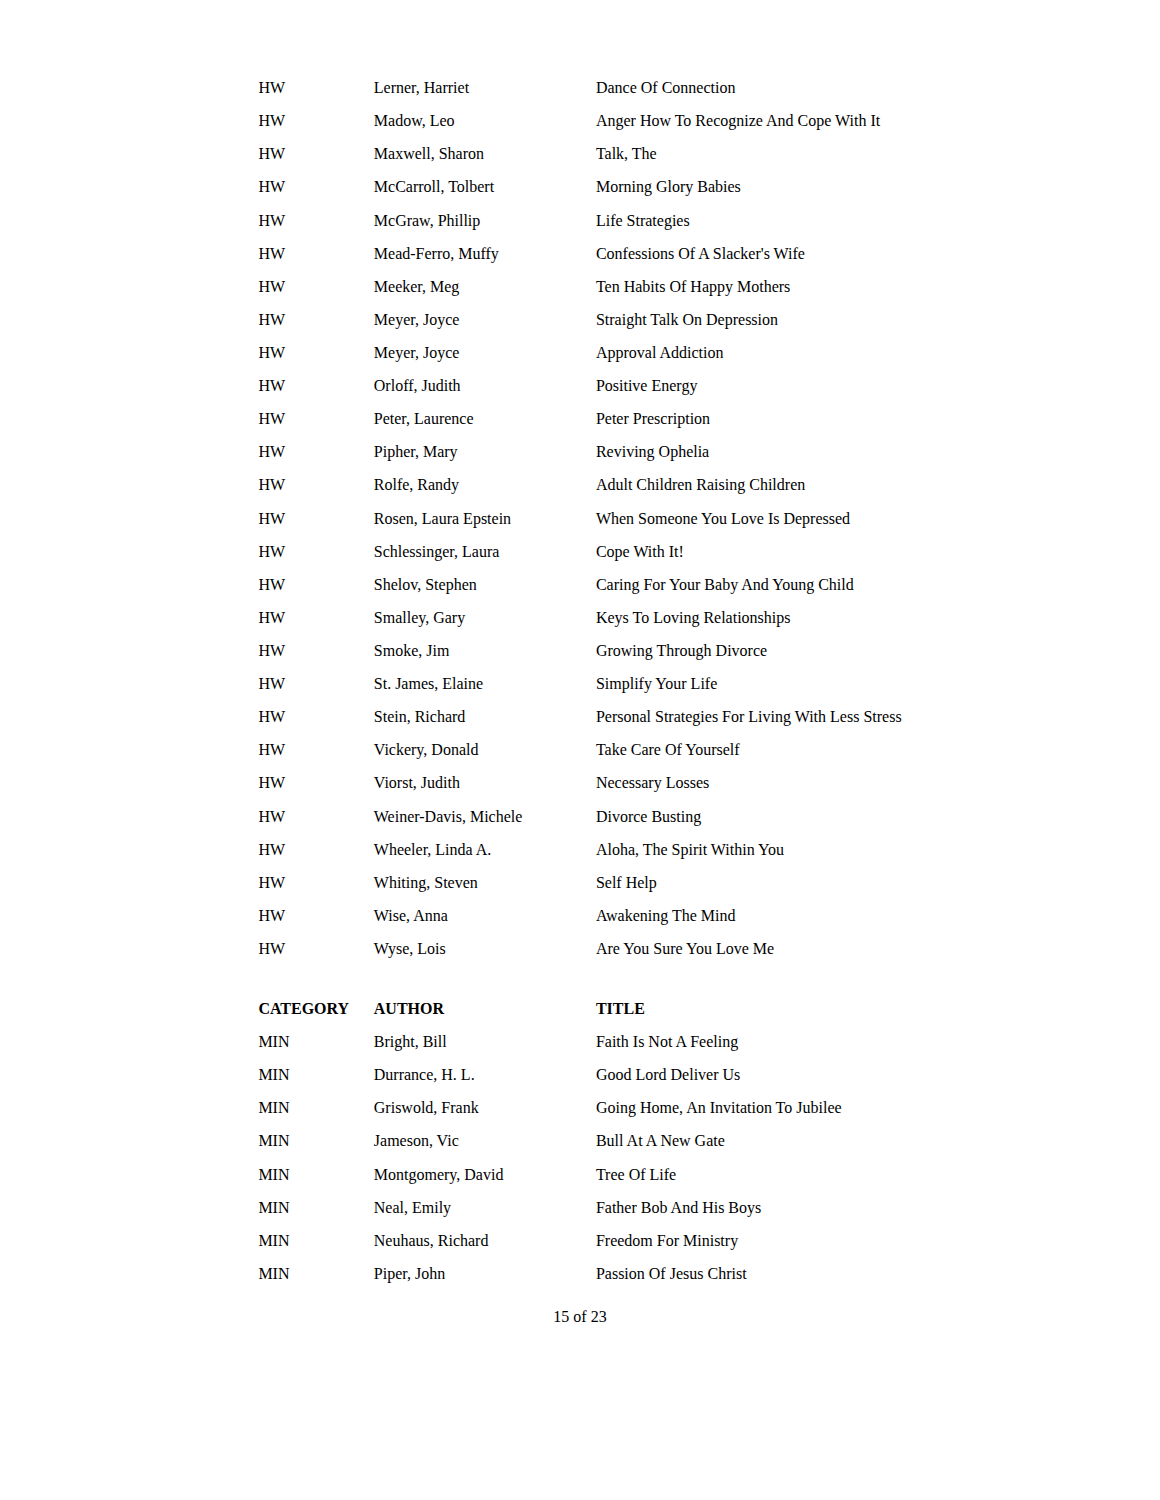| HW | Lerner, Harriet | Dance Of Connection |
| HW | Madow, Leo | Anger How To Recognize And Cope With It |
| HW | Maxwell, Sharon | Talk, The |
| HW | McCarroll, Tolbert | Morning Glory Babies |
| HW | McGraw, Phillip | Life Strategies |
| HW | Mead-Ferro, Muffy | Confessions Of A Slacker's Wife |
| HW | Meeker, Meg | Ten Habits Of Happy Mothers |
| HW | Meyer, Joyce | Straight Talk On Depression |
| HW | Meyer, Joyce | Approval Addiction |
| HW | Orloff, Judith | Positive Energy |
| HW | Peter, Laurence | Peter Prescription |
| HW | Pipher, Mary | Reviving Ophelia |
| HW | Rolfe, Randy | Adult Children Raising Children |
| HW | Rosen, Laura Epstein | When Someone You Love Is Depressed |
| HW | Schlessinger, Laura | Cope With It! |
| HW | Shelov, Stephen | Caring For Your Baby And Young Child |
| HW | Smalley, Gary | Keys To Loving Relationships |
| HW | Smoke, Jim | Growing Through Divorce |
| HW | St. James, Elaine | Simplify Your Life |
| HW | Stein, Richard | Personal Strategies For Living With Less Stress |
| HW | Vickery, Donald | Take Care Of Yourself |
| HW | Viorst, Judith | Necessary Losses |
| HW | Weiner-Davis, Michele | Divorce Busting |
| HW | Wheeler, Linda A. | Aloha, The Spirit Within You |
| HW | Whiting, Steven | Self Help |
| HW | Wise, Anna | Awakening The Mind |
| HW | Wyse, Lois | Are You Sure You Love Me |
| CATEGORY | AUTHOR | TITLE |
| MIN | Bright, Bill | Faith Is Not A Feeling |
| MIN | Durrance, H. L. | Good Lord Deliver Us |
| MIN | Griswold, Frank | Going Home, An Invitation To Jubilee |
| MIN | Jameson, Vic | Bull At A New Gate |
| MIN | Montgomery, David | Tree Of Life |
| MIN | Neal, Emily | Father Bob And His Boys |
| MIN | Neuhaus, Richard | Freedom For Ministry |
| MIN | Piper, John | Passion Of Jesus Christ |
15 of 23